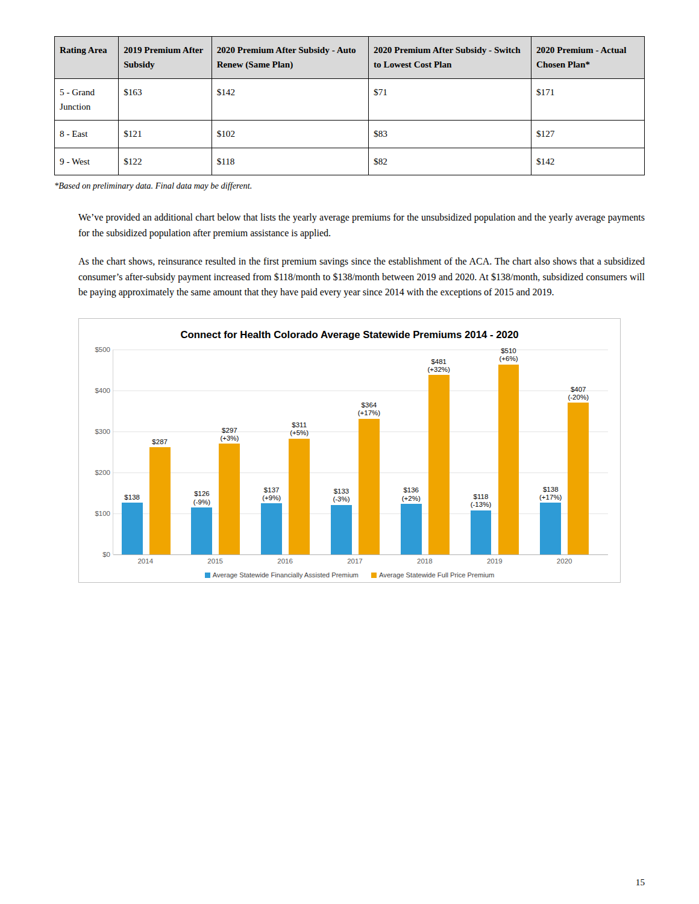| Rating Area | 2019 Premium After Subsidy | 2020 Premium After Subsidy - Auto Renew (Same Plan) | 2020 Premium After Subsidy - Switch to Lowest Cost Plan | 2020 Premium - Actual Chosen Plan* |
| --- | --- | --- | --- | --- |
| 5 - Grand Junction | $163 | $142 | $71 | $171 |
| 8 - East | $121 | $102 | $83 | $127 |
| 9 - West | $122 | $118 | $82 | $142 |
*Based on preliminary data. Final data may be different.
We’ve provided an additional chart below that lists the yearly average premiums for the unsubsidized population and the yearly average payments for the subsidized population after premium assistance is applied.
As the chart shows, reinsurance resulted in the first premium savings since the establishment of the ACA. The chart also shows that a subsidized consumer’s after-subsidy payment increased from $118/month to $138/month between 2019 and 2020. At $138/month, subsidized consumers will be paying approximately the same amount that they have paid every year since 2014 with the exceptions of 2015 and 2019.
Connect for Health Colorado Average Statewide Premiums 2014 - 2020
$500 $400 $300 $200 $100 $0
$138
$287
$126
(-9%)
$297
(+3%)
$137
(+9%)
$311
(+5%)
$133
(-3%)
$364
(+17%)
$136
(+2%)
$481
(+32%)
$118
(-13%)
$510
(+6%)
$138
(+17%)
$407
(-20%)
2014 2015 2016 2017 2018 2019 2020
Average Statewide Financially Assisted Premium Average Statewide Full Price Premium
15